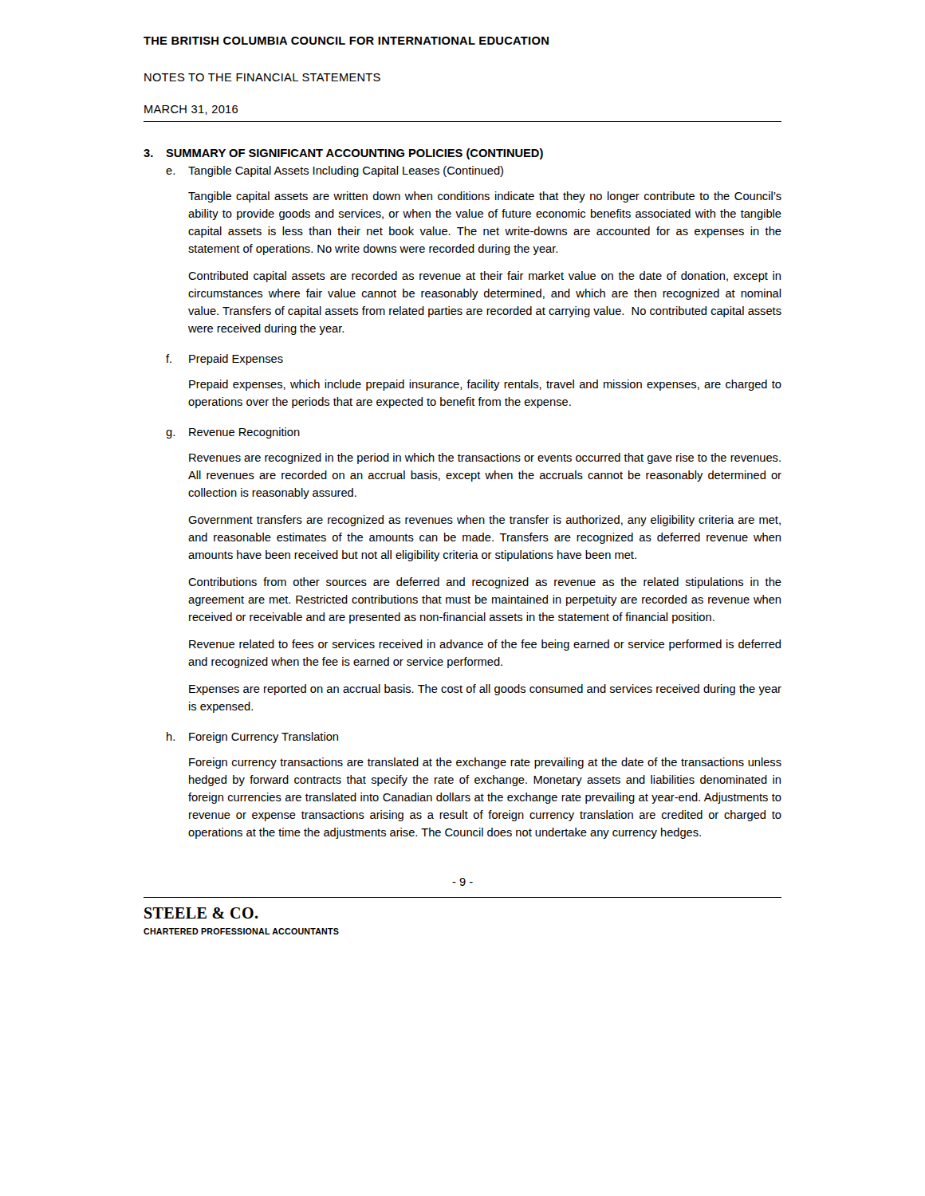THE BRITISH COLUMBIA COUNCIL FOR INTERNATIONAL EDUCATION
NOTES TO THE FINANCIAL STATEMENTS
MARCH 31, 2016
3. SUMMARY OF SIGNIFICANT ACCOUNTING POLICIES (CONTINUED)
e.
Tangible Capital Assets Including Capital Leases (Continued)
Tangible capital assets are written down when conditions indicate that they no longer contribute to the Council’s ability to provide goods and services, or when the value of future economic benefits associated with the tangible capital assets is less than their net book value. The net write-downs are accounted for as expenses in the statement of operations. No write downs were recorded during the year.
Contributed capital assets are recorded as revenue at their fair market value on the date of donation, except in circumstances where fair value cannot be reasonably determined, and which are then recognized at nominal value. Transfers of capital assets from related parties are recorded at carrying value. No contributed capital assets were received during the year.
f.
Prepaid Expenses
Prepaid expenses, which include prepaid insurance, facility rentals, travel and mission expenses, are charged to operations over the periods that are expected to benefit from the expense.
g.
Revenue Recognition
Revenues are recognized in the period in which the transactions or events occurred that gave rise to the revenues. All revenues are recorded on an accrual basis, except when the accruals cannot be reasonably determined or collection is reasonably assured.
Government transfers are recognized as revenues when the transfer is authorized, any eligibility criteria are met, and reasonable estimates of the amounts can be made. Transfers are recognized as deferred revenue when amounts have been received but not all eligibility criteria or stipulations have been met.
Contributions from other sources are deferred and recognized as revenue as the related stipulations in the agreement are met. Restricted contributions that must be maintained in perpetuity are recorded as revenue when received or receivable and are presented as non-financial assets in the statement of financial position.
Revenue related to fees or services received in advance of the fee being earned or service performed is deferred and recognized when the fee is earned or service performed.
Expenses are reported on an accrual basis. The cost of all goods consumed and services received during the year is expensed.
h.
Foreign Currency Translation
Foreign currency transactions are translated at the exchange rate prevailing at the date of the transactions unless hedged by forward contracts that specify the rate of exchange. Monetary assets and liabilities denominated in foreign currencies are translated into Canadian dollars at the exchange rate prevailing at year-end. Adjustments to revenue or expense transactions arising as a result of foreign currency translation are credited or charged to operations at the time the adjustments arise. The Council does not undertake any currency hedges.
- 9 -
STEELE & CO.
CHARTERED PROFESSIONAL ACCOUNTANTS